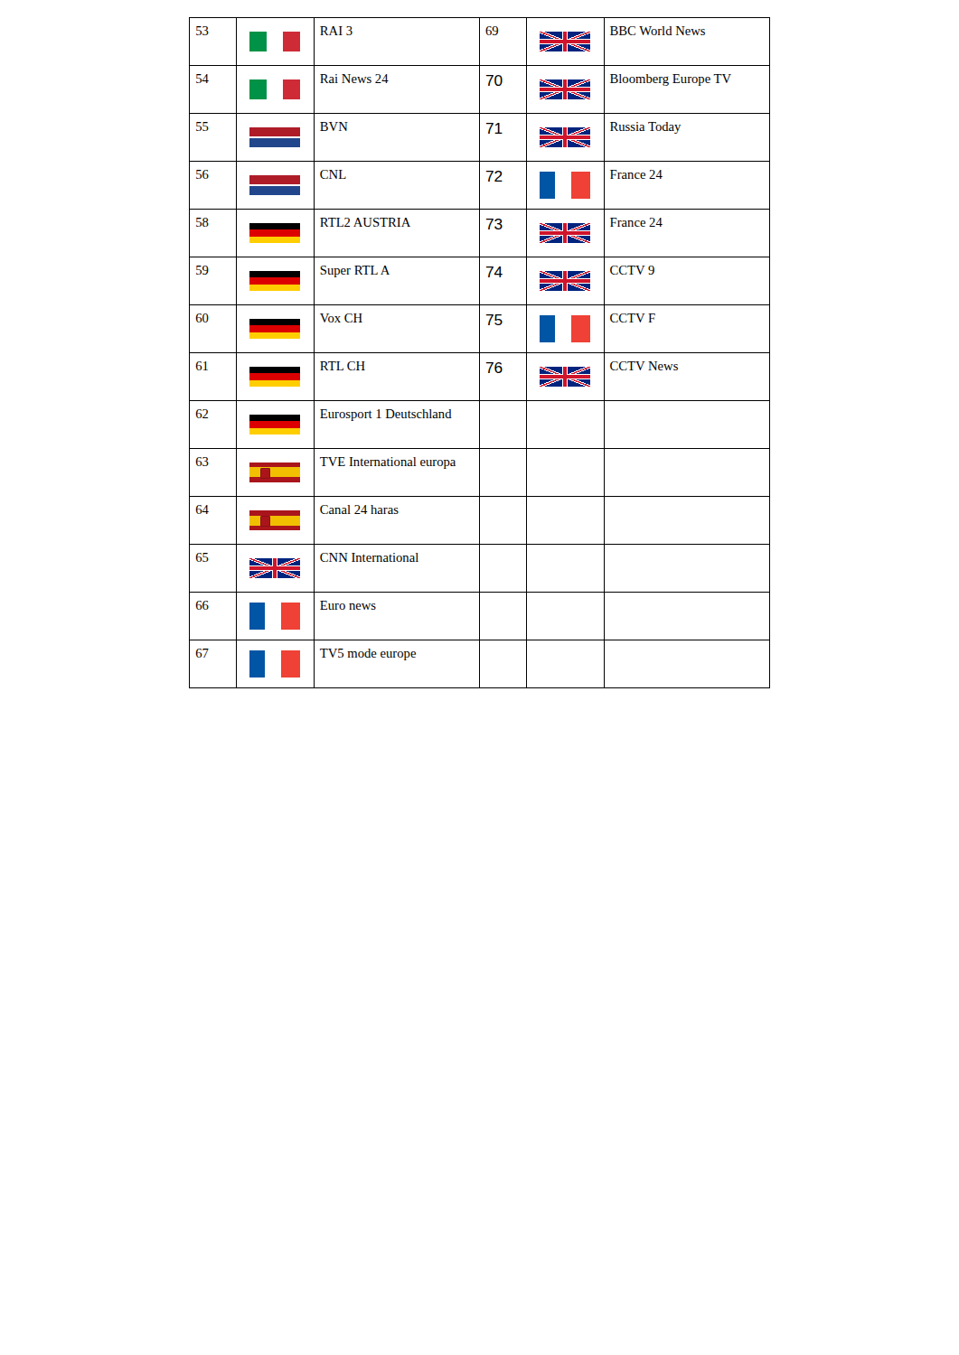| 53 | | RAI 3 | 69 | | BBC World News |
| 54 | | Rai News 24 | 70 | | Bloomberg Europe TV |
| 55 | | BVN | 71 | | Russia Today |
| 56 | | CNL | 72 | | France 24 |
| 58 | | RTL2 AUSTRIA | 73 | | France 24 |
| 59 | | Super RTL A | 74 | | CCTV 9 |
| 60 | | Vox CH | 75 | | CCTV F |
| 61 | | RTL CH | 76 | | CCTV News |
| 62 | | Eurosport 1 Deutschland | | | |
| 63 | | TVE International europa | | | |
| 64 | | Canal 24 haras | | | |
| 65 | | CNN International | | | |
| 66 | | Euro news | | | |
| 67 | | TV5 mode europe | | | |